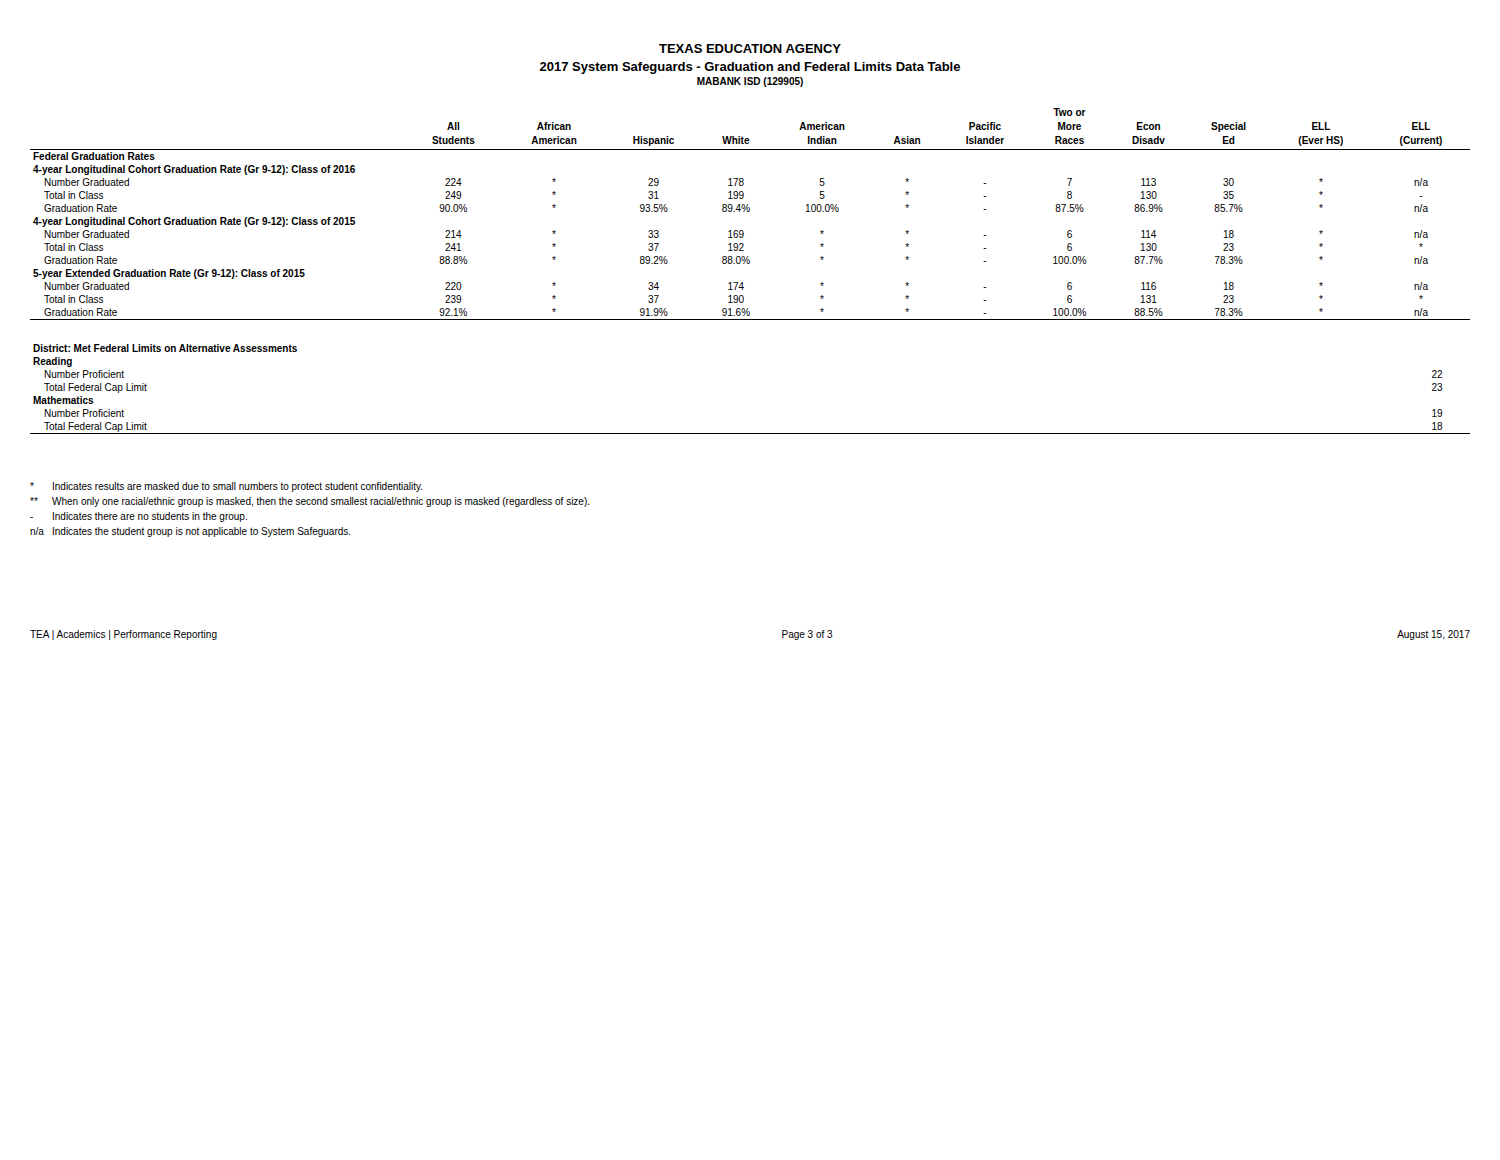TEXAS EDUCATION AGENCY
2017 System Safeguards - Graduation and Federal Limits Data Table
MABANK ISD (129905)
| | | | | | | | | Two or | | | | |
| --- | --- | --- | --- | --- | --- | --- | --- | --- | --- | --- | --- | --- |
| | All | African | | | American | | Pacific | More | Econ | Special | ELL | ELL |
| | Students | American | Hispanic | White | Indian | Asian | Islander | Races | Disadv | Ed | (Ever HS) | (Current) |
| Federal Graduation Rates |
| 4-year Longitudinal Cohort Graduation Rate (Gr 9-12): Class of 2016 |
| Number Graduated | 224 | * | 29 | 178 | 5 | * | - | 7 | 113 | 30 | * | n/a |
| Total in Class | 249 | * | 31 | 199 | 5 | * | - | 8 | 130 | 35 | * | - |
| Graduation Rate | 90.0% | * | 93.5% | 89.4% | 100.0% | * | - | 87.5% | 86.9% | 85.7% | * | n/a |
| 4-year Longitudinal Cohort Graduation Rate (Gr 9-12): Class of 2015 |
| Number Graduated | 214 | * | 33 | 169 | * | * | - | 6 | 114 | 18 | * | n/a |
| Total in Class | 241 | * | 37 | 192 | * | * | - | 6 | 130 | 23 | * | * |
| Graduation Rate | 88.8% | * | 89.2% | 88.0% | * | * | - | 100.0% | 87.7% | 78.3% | * | n/a |
| 5-year Extended Graduation Rate (Gr 9-12): Class of 2015 |
| Number Graduated | 220 | * | 34 | 174 | * | * | - | 6 | 116 | 18 | * | n/a |
| Total in Class | 239 | * | 37 | 190 | * | * | - | 6 | 131 | 23 | * | * |
| Graduation Rate | 92.1% | * | 91.9% | 91.6% | * | * | - | 100.0% | 88.5% | 78.3% | * | n/a |
| District: Met Federal Limits on Alternative Assessments |
| Reading | |
| Number Proficient | 22 |
| Total Federal Cap Limit | 23 |
| Mathematics | |
| Number Proficient | 19 |
| Total Federal Cap Limit | 18 |
*Indicates results are masked due to small numbers to protect student confidentiality.
**When only one racial/ethnic group is masked, then the second smallest racial/ethnic group is masked (regardless of size).
-Indicates there are no students in the group.
n/a Indicates the student group is not applicable to System Safeguards.
TEA | Academics | Performance Reporting
Page 3 of 3
August 15, 2017